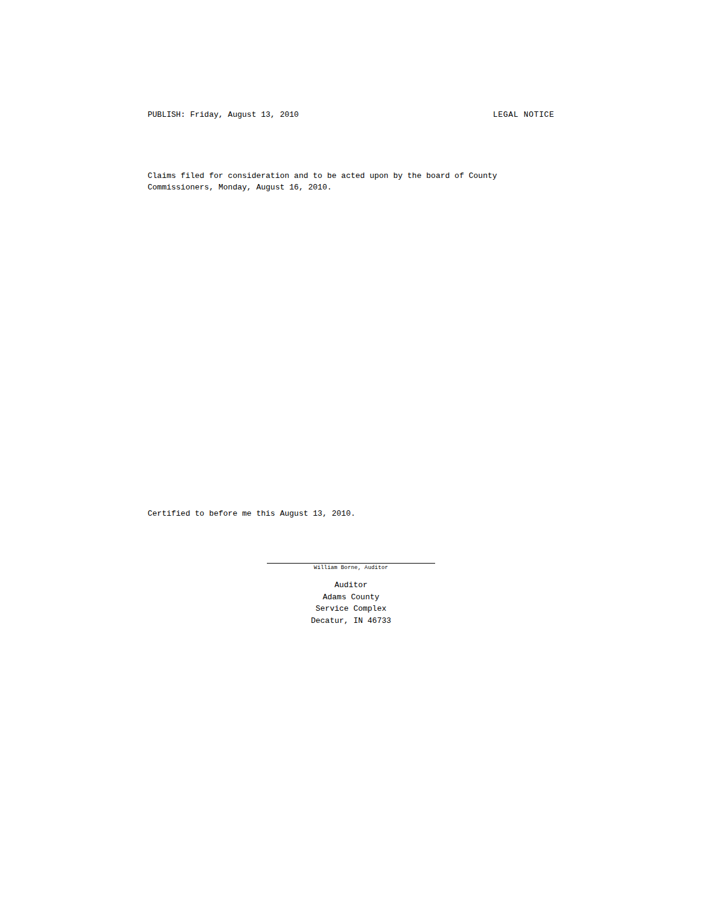PUBLISH: Friday, August 13, 2010
LEGAL NOTICE
Claims filed for consideration and to be acted upon by the board of County
Commissioners, Monday, August 16, 2010.
Certified to before me this August 13, 2010.
William Borne, Auditor
Auditor
Adams County
Service Complex
Decatur, IN 46733